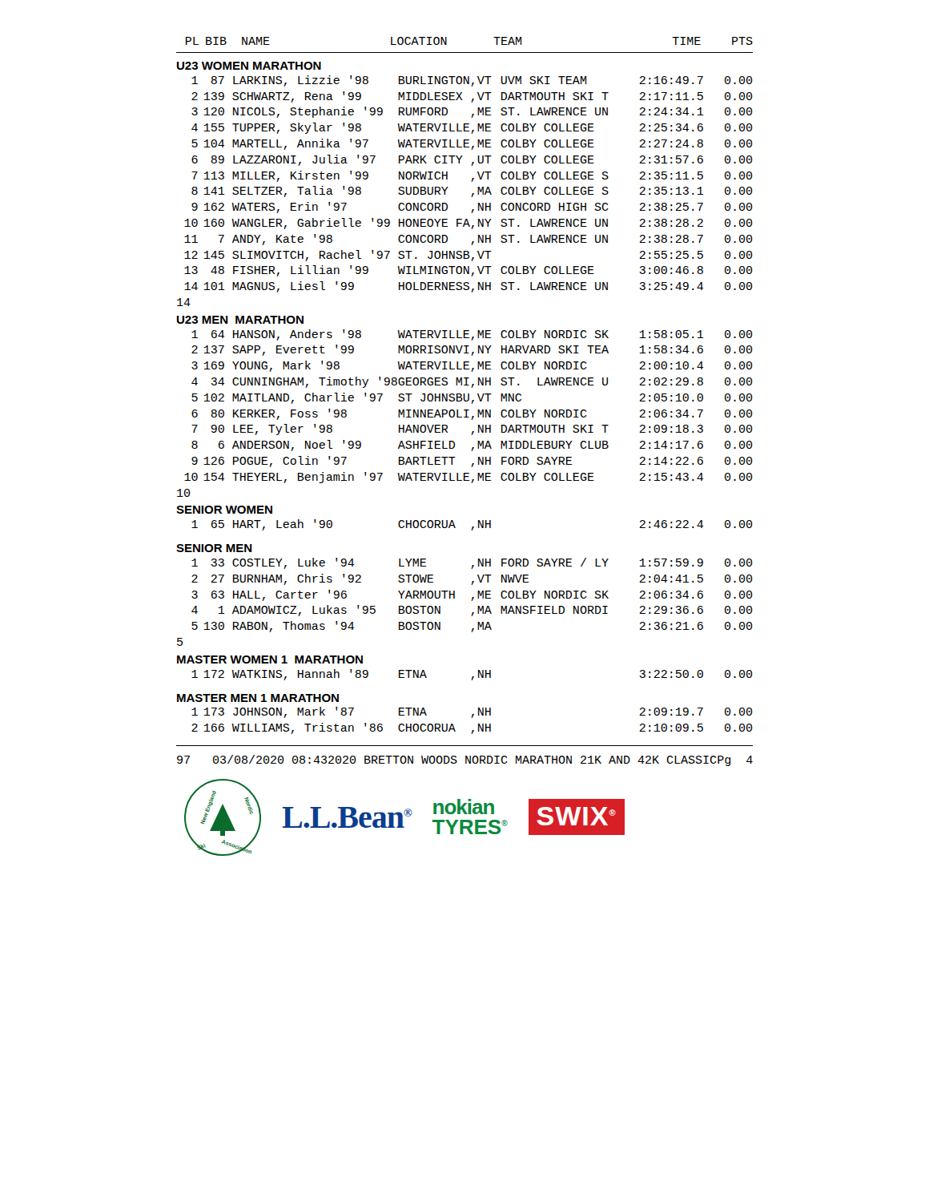| PL | BIB | NAME | LOCATION | TEAM | TIME | PTS |
| U23 WOMEN MARATHON |
| 1 | 87 | LARKINS, Lizzie '98 | BURLINGTON,VT | UVM SKI TEAM | 2:16:49.7 | 0.00 |
| 2 | 139 | SCHWARTZ, Rena '99 | MIDDLESEX ,VT | DARTMOUTH SKI T | 2:17:11.5 | 0.00 |
| 3 | 120 | NICOLS, Stephanie '99 | RUMFORD ,ME | ST. LAWRENCE UN | 2:24:34.1 | 0.00 |
| 4 | 155 | TUPPER, Skylar '98 | WATERVILLE,ME | COLBY COLLEGE | 2:25:34.6 | 0.00 |
| 5 | 104 | MARTELL, Annika '97 | WATERVILLE,ME | COLBY COLLEGE | 2:27:24.8 | 0.00 |
| 6 | 89 | LAZZARONI, Julia '97 | PARK CITY ,UT | COLBY COLLEGE | 2:31:57.6 | 0.00 |
| 7 | 113 | MILLER, Kirsten '99 | NORWICH ,VT | COLBY COLLEGE S | 2:35:11.5 | 0.00 |
| 8 | 141 | SELTZER, Talia '98 | SUDBURY ,MA | COLBY COLLEGE S | 2:35:13.1 | 0.00 |
| 9 | 162 | WATERS, Erin '97 | CONCORD ,NH | CONCORD HIGH SC | 2:38:25.7 | 0.00 |
| 10 | 160 | WANGLER, Gabrielle '99 | HONEOYE FA,NY | ST. LAWRENCE UN | 2:38:28.2 | 0.00 |
| 11 | 7 | ANDY, Kate '98 | CONCORD ,NH | ST. LAWRENCE UN | 2:38:28.7 | 0.00 |
| 12 | 145 | SLIMOVITCH, Rachel '97 | ST. JOHNSB,VT | | 2:55:25.5 | 0.00 |
| 13 | 48 | FISHER, Lillian '99 | WILMINGTON,VT | COLBY COLLEGE | 3:00:46.8 | 0.00 |
| 14 | 101 | MAGNUS, Liesl '99 | HOLDERNESS,NH | ST. LAWRENCE UN | 3:25:49.4 | 0.00 |
| 14 |
| U23 MEN MARATHON |
| 1 | 64 | HANSON, Anders '98 | WATERVILLE,ME | COLBY NORDIC SK | 1:58:05.1 | 0.00 |
| 2 | 137 | SAPP, Everett '99 | MORRISONVI,NY | HARVARD SKI TEA | 1:58:34.6 | 0.00 |
| 3 | 169 | YOUNG, Mark '98 | WATERVILLE,ME | COLBY NORDIC | 2:00:10.4 | 0.00 |
| 4 | 34 | CUNNINGHAM, Timothy '98 | GEORGES MI,NH | ST. LAWRENCE U | 2:02:29.8 | 0.00 |
| 5 | 102 | MAITLAND, Charlie '97 | ST JOHNSBU,VT | MNC | 2:05:10.0 | 0.00 |
| 6 | 80 | KERKER, Foss '98 | MINNEAPOLI,MN | COLBY NORDIC | 2:06:34.7 | 0.00 |
| 7 | 90 | LEE, Tyler '98 | HANOVER ,NH | DARTMOUTH SKI T | 2:09:18.3 | 0.00 |
| 8 | 6 | ANDERSON, Noel '99 | ASHFIELD ,MA | MIDDLEBURY CLUB | 2:14:17.6 | 0.00 |
| 9 | 126 | POGUE, Colin '97 | BARTLETT ,NH | FORD SAYRE | 2:14:22.6 | 0.00 |
| 10 | 154 | THEYERL, Benjamin '97 | WATERVILLE,ME | COLBY COLLEGE | 2:15:43.4 | 0.00 |
| 10 |
| SENIOR WOMEN |
| 1 | 65 | HART, Leah '90 | CHOCORUA ,NH | | 2:46:22.4 | 0.00 |
| SENIOR MEN |
| 1 | 33 | COSTLEY, Luke '94 | LYME ,NH | FORD SAYRE / LY | 1:57:59.9 | 0.00 |
| 2 | 27 | BURNHAM, Chris '92 | STOWE ,VT | NWVE | 2:04:41.5 | 0.00 |
| 3 | 63 | HALL, Carter '96 | YARMOUTH ,ME | COLBY NORDIC SK | 2:06:34.6 | 0.00 |
| 4 | 1 | ADAMOWICZ, Lukas '95 | BOSTON ,MA | MANSFIELD NORDI | 2:29:36.6 | 0.00 |
| 5 | 130 | RABON, Thomas '94 | BOSTON ,MA | | 2:36:21.6 | 0.00 |
| 5 |
| MASTER WOMEN 1 MARATHON |
| 1 | 172 | WATKINS, Hannah '89 | ETNA ,NH | | 3:22:50.0 | 0.00 |
| MASTER MEN 1 MARATHON |
| 1 | 173 | JOHNSON, Mark '87 | ETNA ,NH | | 2:09:19.7 | 0.00 |
| 2 | 166 | WILLIAMS, Tristan '86 | CHOCORUA ,NH | | 2:10:09.5 | 0.00 |
97 03/08/2020 08:43
2020 BRETTON WOODS NORDIC MARATHON 21K AND 42K CLASSIC
Pg 4
New England Nordic Ski Association
L.L.Bean®
nokian
TYRES®
SWIX®